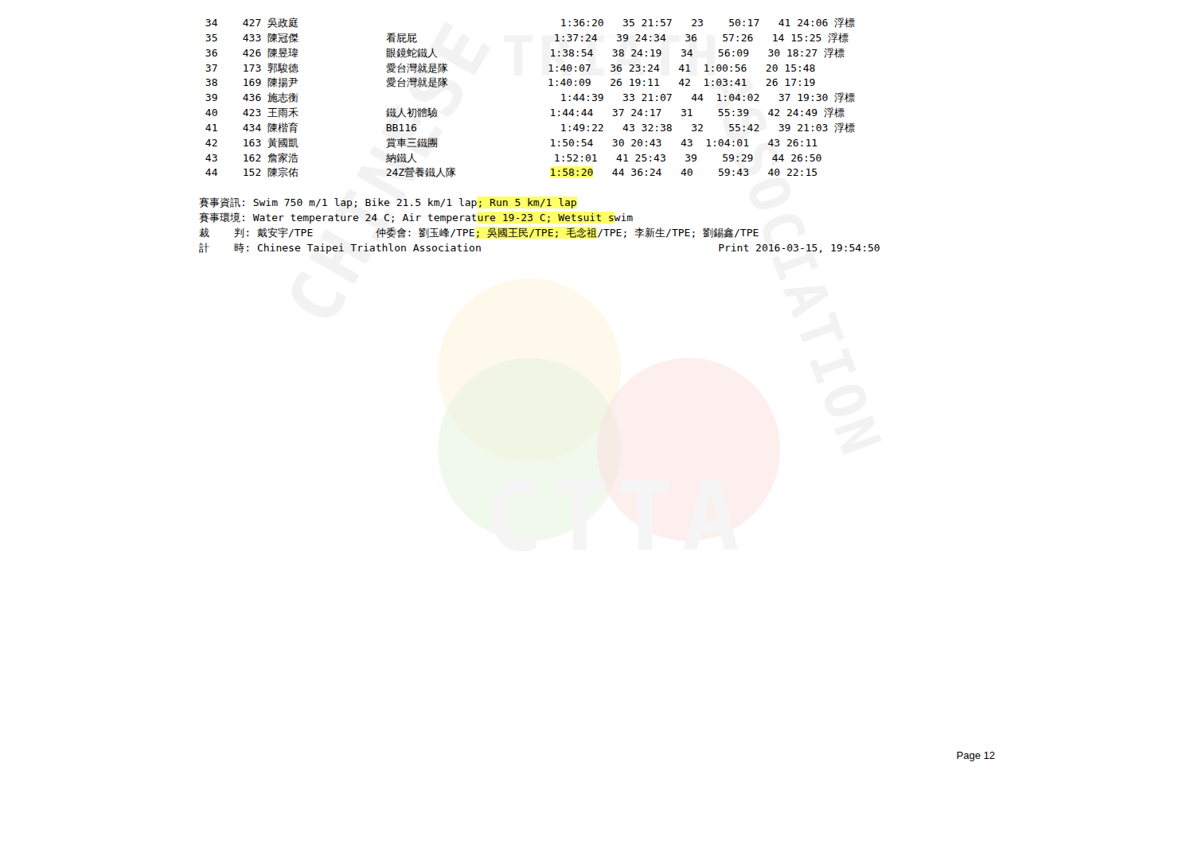CHINESE
TRIATH
ASSOCIATION
CTTA
 34    427 吳政庭                                          1:36:20   35 21:57   23    50:17   41 24:06 浮標
 35    433 陳冠傑              看屁屁                      1:37:24   39 24:34   36    57:26   14 15:25 浮標
 36    426 陳昱瑋              眼鏡蛇鐵人                  1:38:54   38 24:19   34    56:09   30 18:27 浮標
 37    173 郭駿德              愛台灣就是隊                1:40:07   36 23:24   41  1:00:56   20 15:48
 38    169 陳揚尹              愛台灣就是隊                1:40:09   26 19:11   42  1:03:41   26 17:19
 39    436 施志衡                                          1:44:39   33 21:07   44  1:04:02   37 19:30 浮標
 40    423 王雨禾              鐵人初體驗                  1:44:44   37 24:17   31    55:39   42 24:49 浮標
 41    434 陳楷育              BB116                       1:49:22   43 32:38   32    55:42   39 21:03 浮標
 42    163 黃國凱              賞車三鐵團                  1:50:54   30 20:43   43  1:04:01   43 26:11
 43    162 詹家浩              納鐵人                      1:52:01   41 25:43   39    59:29   44 26:50
 44    152 陳宗佑              24Z營養鐵人隊               1:58:20   44 36:24   40    59:43   40 22:15

賽事資訊: Swim 750 m/1 lap; Bike 21.5 km/1 lap; Run 5 km/1 lap
賽事環境: Water temperature 24 C; Air temperature 19-23 C; Wetsuit swim
裁    判: 戴安宇/TPE          仲委會: 劉玉峰/TPE; 吳國王民/TPE; 毛念祖/TPE; 李新生/TPE; 劉錫鑫/TPE
計    時: Chinese Taipei Triathlon Association                                      Print 2016-03-15, 19:54:50
Page 12